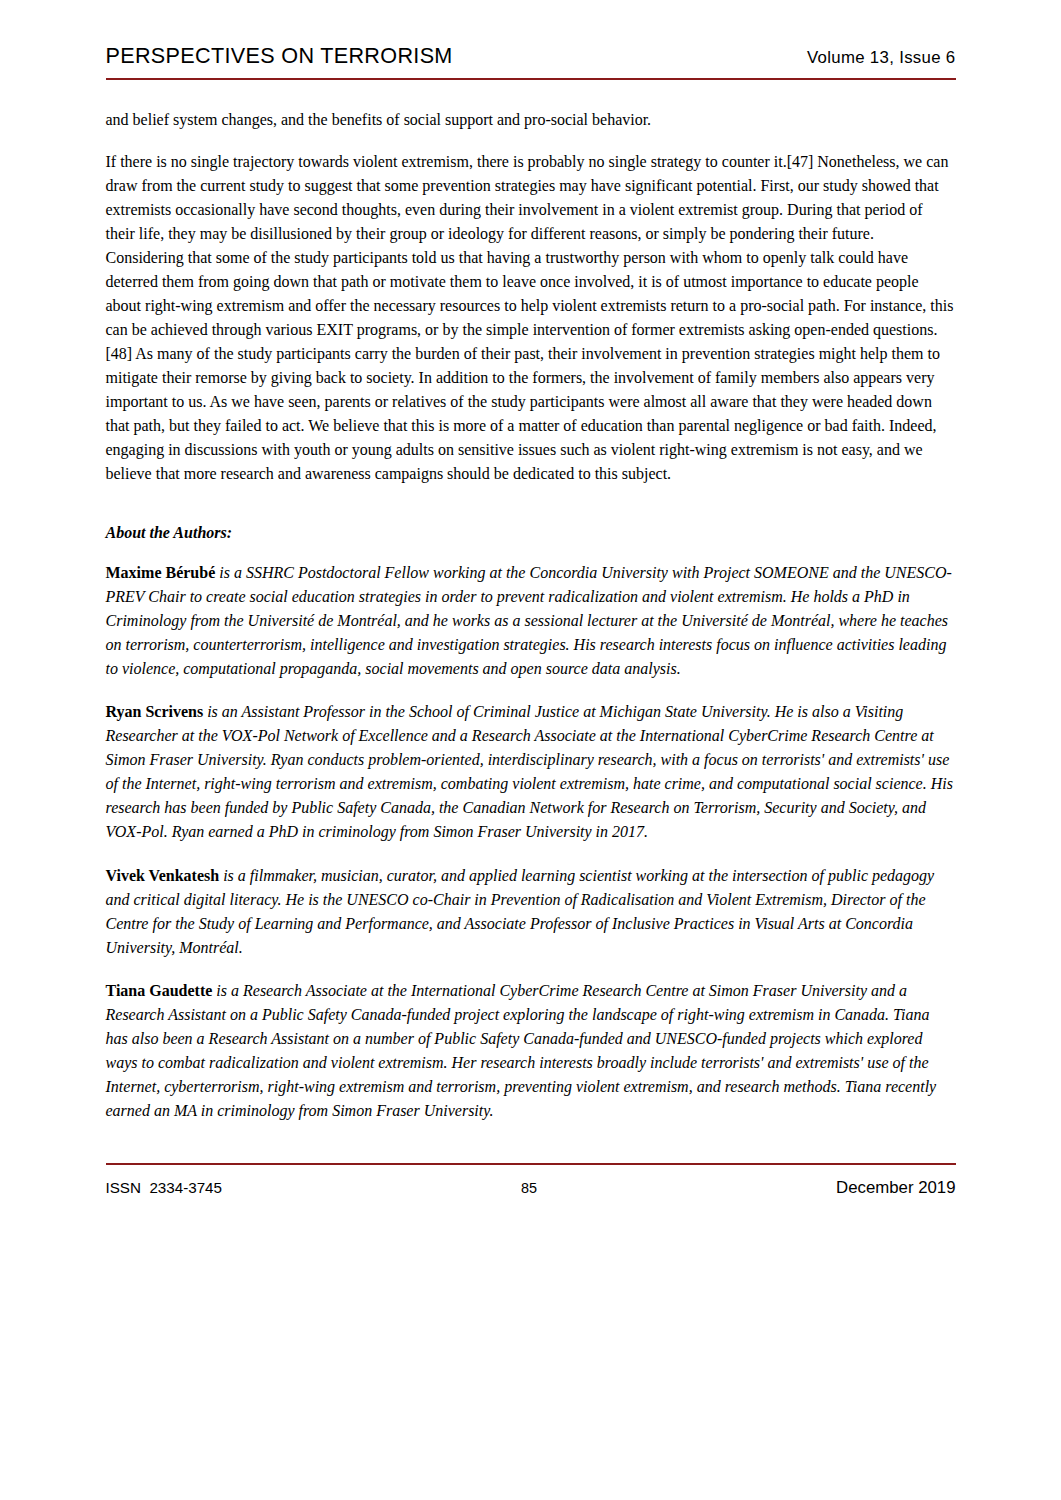PERSPECTIVES ON TERRORISM
Volume 13, Issue 6
and belief system changes, and the benefits of social support and pro-social behavior.
If there is no single trajectory towards violent extremism, there is probably no single strategy to counter it.[47] Nonetheless, we can draw from the current study to suggest that some prevention strategies may have significant potential. First, our study showed that extremists occasionally have second thoughts, even during their involvement in a violent extremist group. During that period of their life, they may be disillusioned by their group or ideology for different reasons, or simply be pondering their future. Considering that some of the study participants told us that having a trustworthy person with whom to openly talk could have deterred them from going down that path or motivate them to leave once involved, it is of utmost importance to educate people about right-wing extremism and offer the necessary resources to help violent extremists return to a pro-social path. For instance, this can be achieved through various EXIT programs, or by the simple intervention of former extremists asking open-ended questions.[48] As many of the study participants carry the burden of their past, their involvement in prevention strategies might help them to mitigate their remorse by giving back to society. In addition to the formers, the involvement of family members also appears very important to us. As we have seen, parents or relatives of the study participants were almost all aware that they were headed down that path, but they failed to act. We believe that this is more of a matter of education than parental negligence or bad faith. Indeed, engaging in discussions with youth or young adults on sensitive issues such as violent right-wing extremism is not easy, and we believe that more research and awareness campaigns should be dedicated to this subject.
About the Authors:
Maxime Bérubé is a SSHRC Postdoctoral Fellow working at the Concordia University with Project SOMEONE and the UNESCO-PREV Chair to create social education strategies in order to prevent radicalization and violent extremism. He holds a PhD in Criminology from the Université de Montréal, and he works as a sessional lecturer at the Université de Montréal, where he teaches on terrorism, counterterrorism, intelligence and investigation strategies. His research interests focus on influence activities leading to violence, computational propaganda, social movements and open source data analysis.
Ryan Scrivens is an Assistant Professor in the School of Criminal Justice at Michigan State University. He is also a Visiting Researcher at the VOX-Pol Network of Excellence and a Research Associate at the International CyberCrime Research Centre at Simon Fraser University. Ryan conducts problem-oriented, interdisciplinary research, with a focus on terrorists' and extremists' use of the Internet, right-wing terrorism and extremism, combating violent extremism, hate crime, and computational social science. His research has been funded by Public Safety Canada, the Canadian Network for Research on Terrorism, Security and Society, and VOX-Pol. Ryan earned a PhD in criminology from Simon Fraser University in 2017.
Vivek Venkatesh is a filmmaker, musician, curator, and applied learning scientist working at the intersection of public pedagogy and critical digital literacy. He is the UNESCO co-Chair in Prevention of Radicalisation and Violent Extremism, Director of the Centre for the Study of Learning and Performance, and Associate Professor of Inclusive Practices in Visual Arts at Concordia University, Montréal.
Tiana Gaudette is a Research Associate at the International CyberCrime Research Centre at Simon Fraser University and a Research Assistant on a Public Safety Canada-funded project exploring the landscape of right-wing extremism in Canada. Tiana has also been a Research Assistant on a number of Public Safety Canada-funded and UNESCO-funded projects which explored ways to combat radicalization and violent extremism. Her research interests broadly include terrorists' and extremists' use of the Internet, cyberterrorism, right-wing extremism and terrorism, preventing violent extremism, and research methods. Tiana recently earned an MA in criminology from Simon Fraser University.
ISSN 2334-3745 85 December 2019